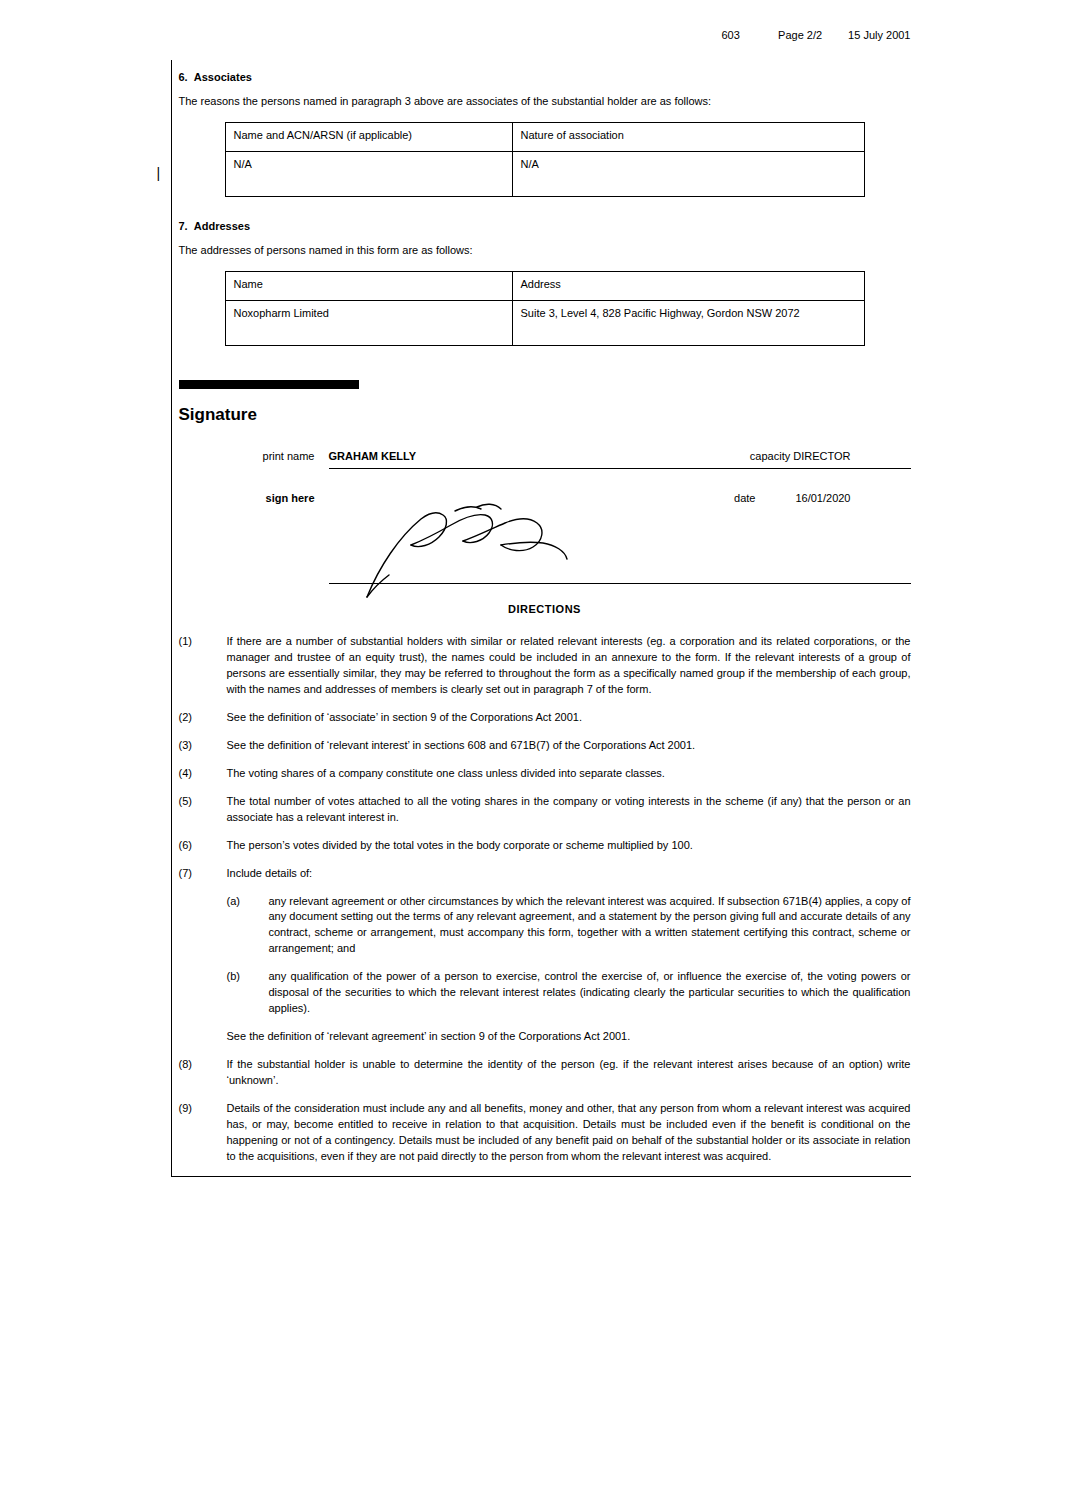603 Page 2/215 July 2001
|
6. Associates
The reasons the persons named in paragraph 3 above are associates of the substantial holder are as follows:
| Name and ACN/ARSN (if applicable) | Nature of association |
| N/A | N/A |
7. Addresses
The addresses of persons named in this form are as follows:
| Name | Address |
| Noxopharm Limited | Suite 3, Level 4, 828 Pacific Highway, Gordon NSW 2072 |
Signature
print name
GRAHAM KELLY capacity DIRECTOR
sign here
date16/01/2020
DIRECTIONS
(1) If there are a number of substantial holders with similar or related relevant interests (eg. a corporation and its related corporations, or the manager and trustee of an equity trust), the names could be included in an annexure to the form. If the relevant interests of a group of persons are essentially similar, they may be referred to throughout the form as a specifically named group if the membership of each group, with the names and addresses of members is clearly set out in paragraph 7 of the form.
(2) See the definition of ‘associate’ in section 9 of the Corporations Act 2001.
(3) See the definition of ‘relevant interest’ in sections 608 and 671B(7) of the Corporations Act 2001.
(4) The voting shares of a company constitute one class unless divided into separate classes.
(5) The total number of votes attached to all the voting shares in the company or voting interests in the scheme (if any) that the person or an associate has a relevant interest in.
(6) The person’s votes divided by the total votes in the body corporate or scheme multiplied by 100.
(7) Include details of:
(a) any relevant agreement or other circumstances by which the relevant interest was acquired. If subsection 671B(4) applies, a copy of any document setting out the terms of any relevant agreement, and a statement by the person giving full and accurate details of any contract, scheme or arrangement, must accompany this form, together with a written statement certifying this contract, scheme or arrangement; and
(b) any qualification of the power of a person to exercise, control the exercise of, or influence the exercise of, the voting powers or disposal of the securities to which the relevant interest relates (indicating clearly the particular securities to which the qualification applies).
See the definition of ‘relevant agreement’ in section 9 of the Corporations Act 2001.
(8) If the substantial holder is unable to determine the identity of the person (eg. if the relevant interest arises because of an option) write ‘unknown’.
(9) Details of the consideration must include any and all benefits, money and other, that any person from whom a relevant interest was acquired has, or may, become entitled to receive in relation to that acquisition. Details must be included even if the benefit is conditional on the happening or not of a contingency. Details must be included of any benefit paid on behalf of the substantial holder or its associate in relation to the acquisitions, even if they are not paid directly to the person from whom the relevant interest was acquired.